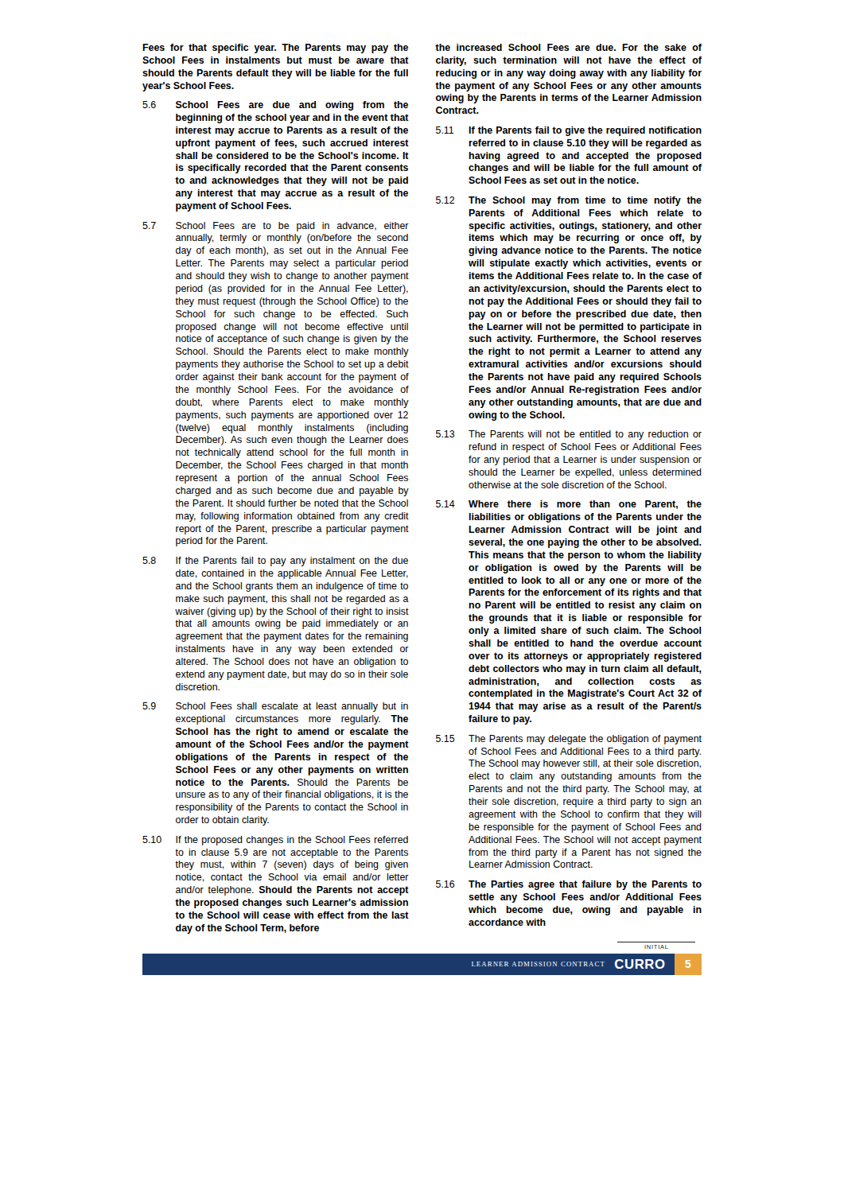Fees for that specific year. The Parents may pay the School Fees in instalments but must be aware that should the Parents default they will be liable for the full year's School Fees.
5.6
School Fees are due and owing from the beginning of the school year and in the event that interest may accrue to Parents as a result of the upfront payment of fees, such accrued interest shall be considered to be the School's income. It is specifically recorded that the Parent consents to and acknowledges that they will not be paid any interest that may accrue as a result of the payment of School Fees.
5.7
School Fees are to be paid in advance, either annually, termly or monthly (on/before the second day of each month), as set out in the Annual Fee Letter. The Parents may select a particular period and should they wish to change to another payment period (as provided for in the Annual Fee Letter), they must request (through the School Office) to the School for such change to be effected. Such proposed change will not become effective until notice of acceptance of such change is given by the School. Should the Parents elect to make monthly payments they authorise the School to set up a debit order against their bank account for the payment of the monthly School Fees. For the avoidance of doubt, where Parents elect to make monthly payments, such payments are apportioned over 12 (twelve) equal monthly instalments (including December). As such even though the Learner does not technically attend school for the full month in December, the School Fees charged in that month represent a portion of the annual School Fees charged and as such become due and payable by the Parent. It should further be noted that the School may, following information obtained from any credit report of the Parent, prescribe a particular payment period for the Parent.
5.8
If the Parents fail to pay any instalment on the due date, contained in the applicable Annual Fee Letter, and the School grants them an indulgence of time to make such payment, this shall not be regarded as a waiver (giving up) by the School of their right to insist that all amounts owing be paid immediately or an agreement that the payment dates for the remaining instalments have in any way been extended or altered. The School does not have an obligation to extend any payment date, but may do so in their sole discretion.
5.9
School Fees shall escalate at least annually but in exceptional circumstances more regularly. The School has the right to amend or escalate the amount of the School Fees and/or the payment obligations of the Parents in respect of the School Fees or any other payments on written notice to the Parents. Should the Parents be unsure as to any of their financial obligations, it is the responsibility of the Parents to contact the School in order to obtain clarity.
5.10
If the proposed changes in the School Fees referred to in clause 5.9 are not acceptable to the Parents they must, within 7 (seven) days of being given notice, contact the School via email and/or letter and/or telephone. Should the Parents not accept the proposed changes such Learner's admission to the School will cease with effect from the last day of the School Term, before
the increased School Fees are due. For the sake of clarity, such termination will not have the effect of reducing or in any way doing away with any liability for the payment of any School Fees or any other amounts owing by the Parents in terms of the Learner Admission Contract.
5.11
If the Parents fail to give the required notification referred to in clause 5.10 they will be regarded as having agreed to and accepted the proposed changes and will be liable for the full amount of School Fees as set out in the notice.
5.12
The School may from time to time notify the Parents of Additional Fees which relate to specific activities, outings, stationery, and other items which may be recurring or once off, by giving advance notice to the Parents. The notice will stipulate exactly which activities, events or items the Additional Fees relate to. In the case of an activity/excursion, should the Parents elect to not pay the Additional Fees or should they fail to pay on or before the prescribed due date, then the Learner will not be permitted to participate in such activity. Furthermore, the School reserves the right to not permit a Learner to attend any extramural activities and/or excursions should the Parents not have paid any required Schools Fees and/or Annual Re-registration Fees and/or any other outstanding amounts, that are due and owing to the School.
5.13
The Parents will not be entitled to any reduction or refund in respect of School Fees or Additional Fees for any period that a Learner is under suspension or should the Learner be expelled, unless determined otherwise at the sole discretion of the School.
5.14
Where there is more than one Parent, the liabilities or obligations of the Parents under the Learner Admission Contract will be joint and several, the one paying the other to be absolved. This means that the person to whom the liability or obligation is owed by the Parents will be entitled to look to all or any one or more of the Parents for the enforcement of its rights and that no Parent will be entitled to resist any claim on the grounds that it is liable or responsible for only a limited share of such claim. The School shall be entitled to hand the overdue account over to its attorneys or appropriately registered debt collectors who may in turn claim all default, administration, and collection costs as contemplated in the Magistrate's Court Act 32 of 1944 that may arise as a result of the Parent/s failure to pay.
5.15
The Parents may delegate the obligation of payment of School Fees and Additional Fees to a third party. The School may however still, at their sole discretion, elect to claim any outstanding amounts from the Parents and not the third party. The School may, at their sole discretion, require a third party to sign an agreement with the School to confirm that they will be responsible for the payment of School Fees and Additional Fees. The School will not accept payment from the third party if a Parent has not signed the Learner Admission Contract.
5.16
The Parties agree that failure by the Parents to settle any School Fees and/or Additional Fees which become due, owing and payable in accordance with
INITIAL
Learner Admission Contract
CURRO
5